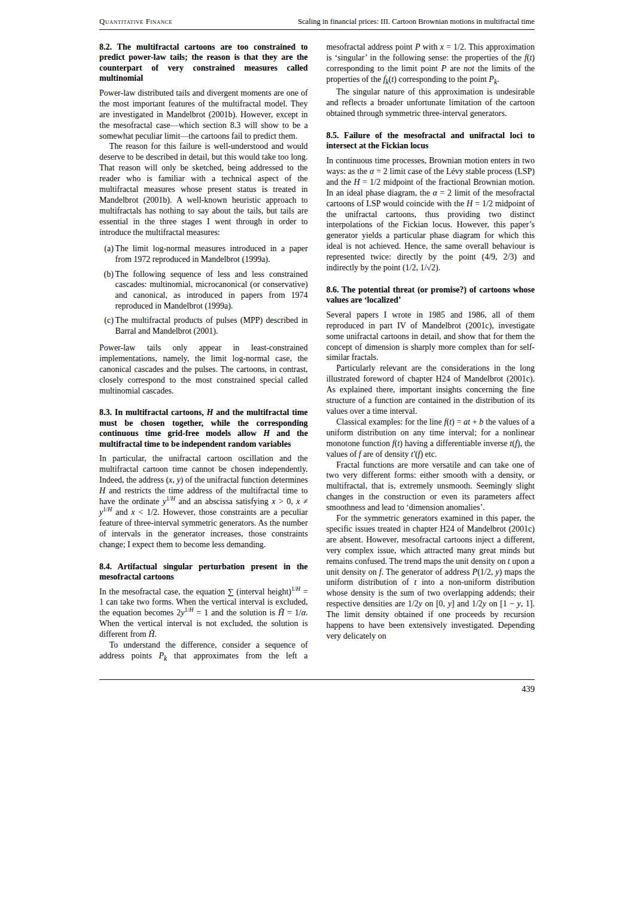Quantitative Finance Scaling in financial prices: III. Cartoon Brownian motions in multifractal time
8.2. The multifractal cartoons are too constrained to predict power-law tails; the reason is that they are the counterpart of very constrained measures called multinomial
Power-law distributed tails and divergent moments are one of the most important features of the multifractal model. They are investigated in Mandelbrot (2001b). However, except in the mesofractal case—which section 8.3 will show to be a somewhat peculiar limit—the cartoons fail to predict them.
The reason for this failure is well-understood and would deserve to be described in detail, but this would take too long. That reason will only be sketched, being addressed to the reader who is familiar with a technical aspect of the multifractal measures whose present status is treated in Mandelbrot (2001b). A well-known heuristic approach to multifractals has nothing to say about the tails, but tails are essential in the three stages I went through in order to introduce the multifractal measures:
(a) The limit log-normal measures introduced in a paper from 1972 reproduced in Mandelbrot (1999a).
(b) The following sequence of less and less constrained cascades: multinomial, microcanonical (or conservative) and canonical, as introduced in papers from 1974 reproduced in Mandelbrot (1999a).
(c) The multifractal products of pulses (MPP) described in Barral and Mandelbrot (2001).
Power-law tails only appear in least-constrained implementations, namely, the limit log-normal case, the canonical cascades and the pulses. The cartoons, in contrast, closely correspond to the most constrained special called multinomial cascades.
8.3. In multifractal cartoons, H and the multifractal time must be chosen together, while the corresponding continuous time grid-free models allow H and the multifractal time to be independent random variables
In particular, the unifractal cartoon oscillation and the multifractal cartoon time cannot be chosen independently. Indeed, the address (x, y) of the unifractal function determines H and restricts the time address of the multifractal time to have the ordinate y1/H and an abscissa satisfying x > 0, x ≠ y1/H and x < 1/2. However, those constraints are a peculiar feature of three-interval symmetric generators. As the number of intervals in the generator increases, those constraints change; I expect them to become less demanding.
8.4. Artifactual singular perturbation present in the mesofractal cartoons
In the mesofractal case, the equation ∑ (interval height)1/H = 1 can take two forms. When the vertical interval is excluded, the equation becomes 2y1/H = 1 and the solution is H̃ = 1/α. When the vertical interval is not excluded, the solution is different from H̃.
To understand the difference, consider a sequence of address points Pk that approximates from the left a mesofractal address point P with x = 1/2. This approximation is ‘singular’ in the following sense: the properties of the f(t) corresponding to the limit point P are not the limits of the properties of the fk(t) corresponding to the point Pk.
The singular nature of this approximation is undesirable and reflects a broader unfortunate limitation of the cartoon obtained through symmetric three-interval generators.
8.5. Failure of the mesofractal and unifractal loci to intersect at the Fickian locus
In continuous time processes, Brownian motion enters in two ways: as the α = 2 limit case of the Lévy stable process (LSP) and the H = 1/2 midpoint of the fractional Brownian motion. In an ideal phase diagram, the α = 2 limit of the mesofractal cartoons of LSP would coincide with the H = 1/2 midpoint of the unifractal cartoons, thus providing two distinct interpolations of the Fickian locus. However, this paper’s generator yields a particular phase diagram for which this ideal is not achieved. Hence, the same overall behaviour is represented twice: directly by the point (4/9, 2/3) and indirectly by the point (1/2, 1/√2).
8.6. The potential threat (or promise?) of cartoons whose values are ‘localized’
Several papers I wrote in 1985 and 1986, all of them reproduced in part IV of Mandelbrot (2001c), investigate some unifractal cartoons in detail, and show that for them the concept of dimension is sharply more complex than for self-similar fractals.
Particularly relevant are the considerations in the long illustrated foreword of chapter H24 of Mandelbrot (2001c). As explained there, important insights concerning the fine structure of a function are contained in the distribution of its values over a time interval.
Classical examples: for the line f(t) = at + b the values of a uniform distribution on any time interval; for a nonlinear monotone function f(t) having a differentiable inverse t(f), the values of f are of density t′(f) etc.
Fractal functions are more versatile and can take one of two very different forms: either smooth with a density, or multifractal, that is, extremely unsmooth. Seemingly slight changes in the construction or even its parameters affect smoothness and lead to ‘dimension anomalies’.
For the symmetric generators examined in this paper, the specific issues treated in chapter H24 of Mandelbrot (2001c) are absent. However, mesofractal cartoons inject a different, very complex issue, which attracted many great minds but remains confused. The trend maps the unit density on t upon a unit density on f. The generator of address P(1/2, y) maps the uniform distribution of t into a non-uniform distribution whose density is the sum of two overlapping addends; their respective densities are 1/2y on [0, y] and 1/2y on [1 − y, 1]. The limit density obtained if one proceeds by recursion happens to have been extensively investigated. Depending very delicately on
439